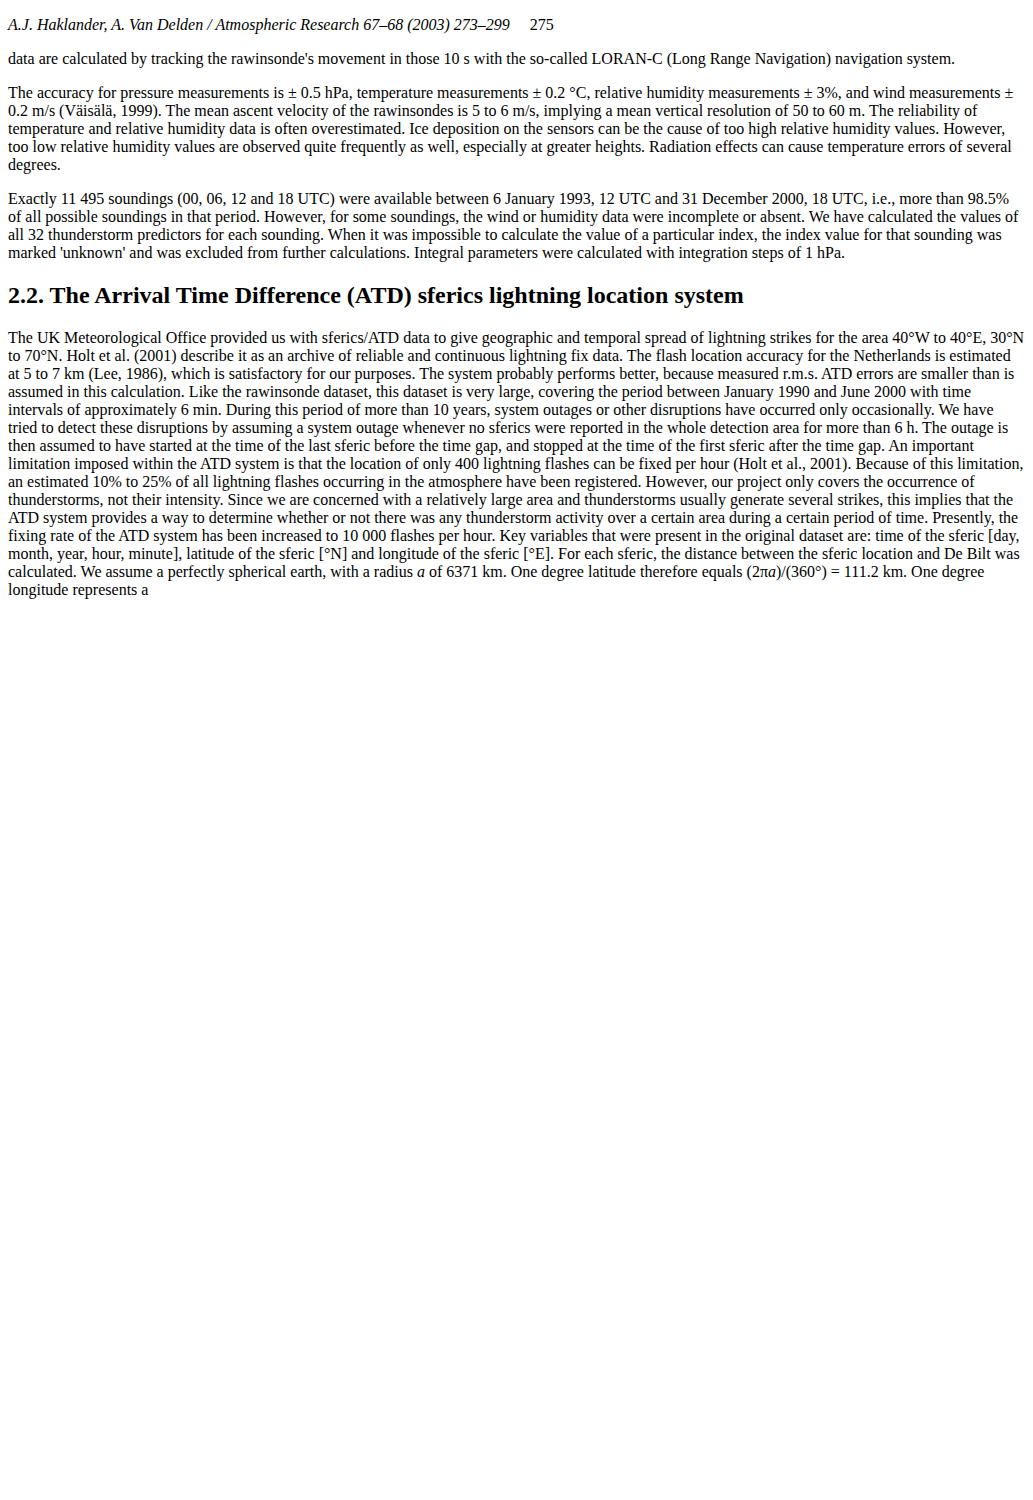A.J. Haklander, A. Van Delden / Atmospheric Research 67–68 (2003) 273–299 275
data are calculated by tracking the rawinsonde's movement in those 10 s with the so-called LORAN-C (Long Range Navigation) navigation system.
The accuracy for pressure measurements is ± 0.5 hPa, temperature measurements ± 0.2 °C, relative humidity measurements ± 3%, and wind measurements ± 0.2 m/s (Väisälä, 1999). The mean ascent velocity of the rawinsondes is 5 to 6 m/s, implying a mean vertical resolution of 50 to 60 m. The reliability of temperature and relative humidity data is often overestimated. Ice deposition on the sensors can be the cause of too high relative humidity values. However, too low relative humidity values are observed quite frequently as well, especially at greater heights. Radiation effects can cause temperature errors of several degrees.
Exactly 11 495 soundings (00, 06, 12 and 18 UTC) were available between 6 January 1993, 12 UTC and 31 December 2000, 18 UTC, i.e., more than 98.5% of all possible soundings in that period. However, for some soundings, the wind or humidity data were incomplete or absent. We have calculated the values of all 32 thunderstorm predictors for each sounding. When it was impossible to calculate the value of a particular index, the index value for that sounding was marked 'unknown' and was excluded from further calculations. Integral parameters were calculated with integration steps of 1 hPa.
2.2. The Arrival Time Difference (ATD) sferics lightning location system
The UK Meteorological Office provided us with sferics/ATD data to give geographic and temporal spread of lightning strikes for the area 40°W to 40°E, 30°N to 70°N. Holt et al. (2001) describe it as an archive of reliable and continuous lightning fix data. The flash location accuracy for the Netherlands is estimated at 5 to 7 km (Lee, 1986), which is satisfactory for our purposes. The system probably performs better, because measured r.m.s. ATD errors are smaller than is assumed in this calculation. Like the rawinsonde dataset, this dataset is very large, covering the period between January 1990 and June 2000 with time intervals of approximately 6 min. During this period of more than 10 years, system outages or other disruptions have occurred only occasionally. We have tried to detect these disruptions by assuming a system outage whenever no sferics were reported in the whole detection area for more than 6 h. The outage is then assumed to have started at the time of the last sferic before the time gap, and stopped at the time of the first sferic after the time gap. An important limitation imposed within the ATD system is that the location of only 400 lightning flashes can be fixed per hour (Holt et al., 2001). Because of this limitation, an estimated 10% to 25% of all lightning flashes occurring in the atmosphere have been registered. However, our project only covers the occurrence of thunderstorms, not their intensity. Since we are concerned with a relatively large area and thunderstorms usually generate several strikes, this implies that the ATD system provides a way to determine whether or not there was any thunderstorm activity over a certain area during a certain period of time. Presently, the fixing rate of the ATD system has been increased to 10 000 flashes per hour. Key variables that were present in the original dataset are: time of the sferic [day, month, year, hour, minute], latitude of the sferic [°N] and longitude of the sferic [°E]. For each sferic, the distance between the sferic location and De Bilt was calculated. We assume a perfectly spherical earth, with a radius a of 6371 km. One degree latitude therefore equals (2πa)/(360°) = 111.2 km. One degree longitude represents a